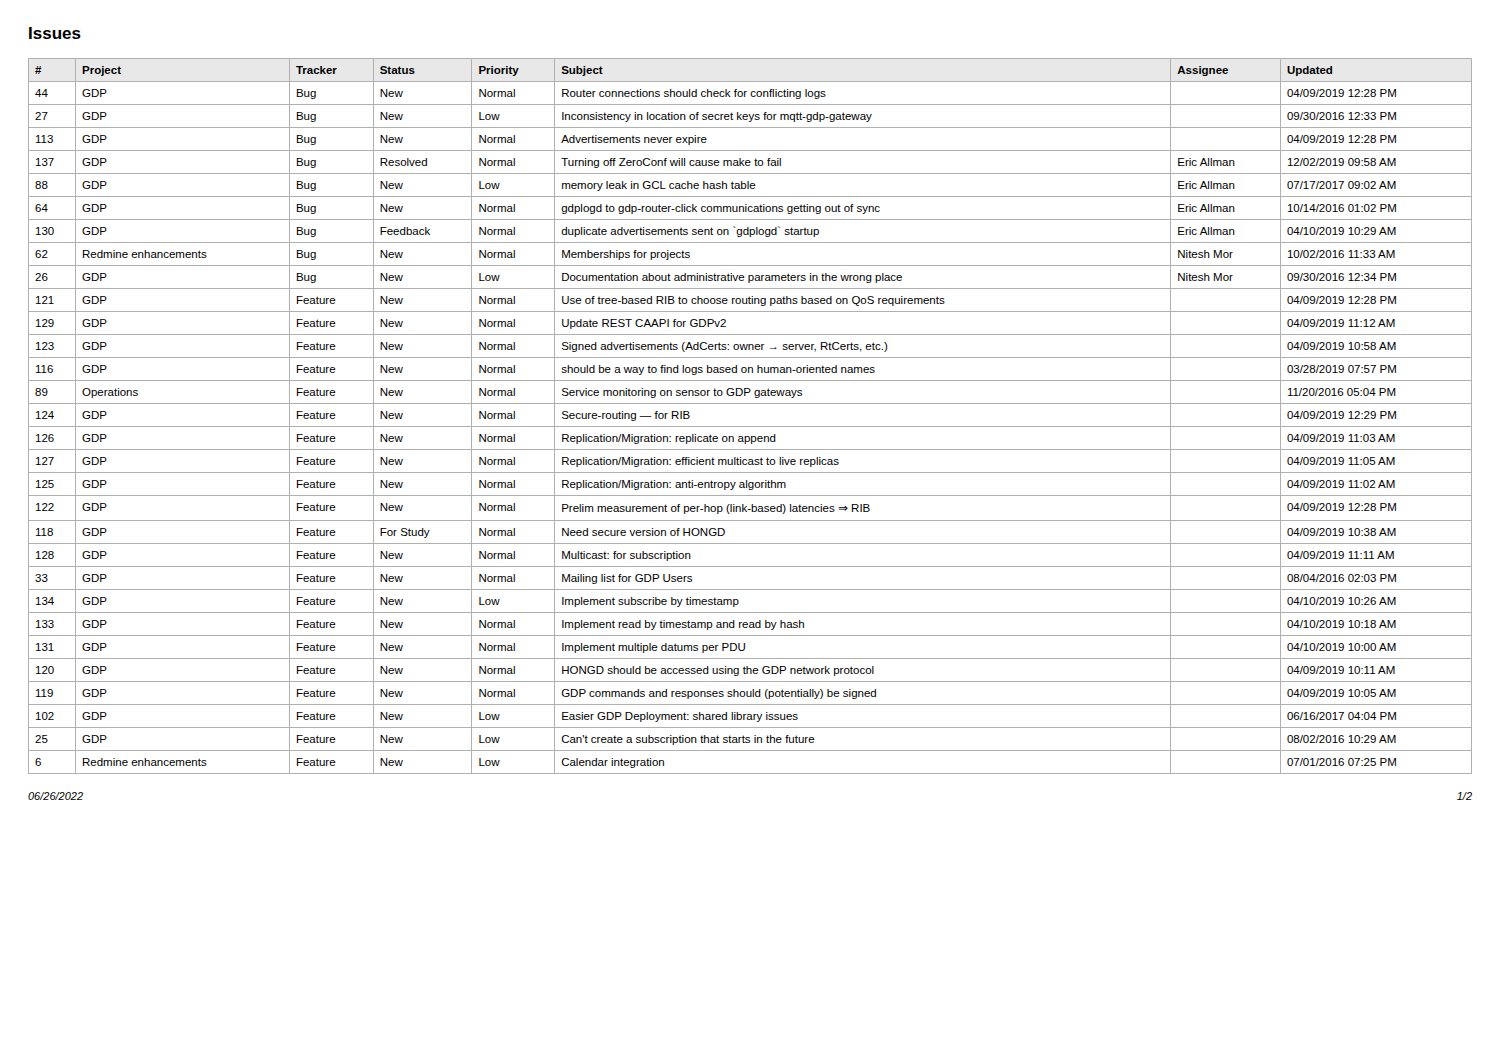Issues
| # | Project | Tracker | Status | Priority | Subject | Assignee | Updated |
| --- | --- | --- | --- | --- | --- | --- | --- |
| 44 | GDP | Bug | New | Normal | Router connections should check for conflicting logs | | 04/09/2019 12:28 PM |
| 27 | GDP | Bug | New | Low | Inconsistency in location of secret keys for mqtt-gdp-gateway | | 09/30/2016 12:33 PM |
| 113 | GDP | Bug | New | Normal | Advertisements never expire | | 04/09/2019 12:28 PM |
| 137 | GDP | Bug | Resolved | Normal | Turning off ZeroConf will cause make to fail | Eric Allman | 12/02/2019 09:58 AM |
| 88 | GDP | Bug | New | Low | memory leak in GCL cache hash table | Eric Allman | 07/17/2017 09:02 AM |
| 64 | GDP | Bug | New | Normal | gdplogd to gdp-router-click communications getting out of sync | Eric Allman | 10/14/2016 01:02 PM |
| 130 | GDP | Bug | Feedback | Normal | duplicate advertisements sent on `gdplogd` startup | Eric Allman | 04/10/2019 10:29 AM |
| 62 | Redmine enhancements | Bug | New | Normal | Memberships for projects | Nitesh Mor | 10/02/2016 11:33 AM |
| 26 | GDP | Bug | New | Low | Documentation about administrative parameters in the wrong place | Nitesh Mor | 09/30/2016 12:34 PM |
| 121 | GDP | Feature | New | Normal | Use of tree-based RIB to choose routing paths based on QoS requirements | | 04/09/2019 12:28 PM |
| 129 | GDP | Feature | New | Normal | Update REST CAAPI for GDPv2 | | 04/09/2019 11:12 AM |
| 123 | GDP | Feature | New | Normal | Signed advertisements (AdCerts: owner → server, RtCerts, etc.) | | 04/09/2019 10:58 AM |
| 116 | GDP | Feature | New | Normal | should be a way to find logs based on human-oriented names | | 03/28/2019 07:57 PM |
| 89 | Operations | Feature | New | Normal | Service monitoring on sensor to GDP gateways | | 11/20/2016 05:04 PM |
| 124 | GDP | Feature | New | Normal | Secure-routing — for RIB | | 04/09/2019 12:29 PM |
| 126 | GDP | Feature | New | Normal | Replication/Migration: replicate on append | | 04/09/2019 11:03 AM |
| 127 | GDP | Feature | New | Normal | Replication/Migration: efficient multicast to live replicas | | 04/09/2019 11:05 AM |
| 125 | GDP | Feature | New | Normal | Replication/Migration: anti-entropy algorithm | | 04/09/2019 11:02 AM |
| 122 | GDP | Feature | New | Normal | Prelim measurement of per-hop (link-based) latencies ⇒ RIB | | 04/09/2019 12:28 PM |
| 118 | GDP | Feature | For Study | Normal | Need secure version of HONGD | | 04/09/2019 10:38 AM |
| 128 | GDP | Feature | New | Normal | Multicast: for subscription | | 04/09/2019 11:11 AM |
| 33 | GDP | Feature | New | Normal | Mailing list for GDP Users | | 08/04/2016 02:03 PM |
| 134 | GDP | Feature | New | Low | Implement subscribe by timestamp | | 04/10/2019 10:26 AM |
| 133 | GDP | Feature | New | Normal | Implement read by timestamp and read by hash | | 04/10/2019 10:18 AM |
| 131 | GDP | Feature | New | Normal | Implement multiple datums per PDU | | 04/10/2019 10:00 AM |
| 120 | GDP | Feature | New | Normal | HONGD should be accessed using the GDP network protocol | | 04/09/2019 10:11 AM |
| 119 | GDP | Feature | New | Normal | GDP commands and responses should (potentially) be signed | | 04/09/2019 10:05 AM |
| 102 | GDP | Feature | New | Low | Easier GDP Deployment: shared library issues | | 06/16/2017 04:04 PM |
| 25 | GDP | Feature | New | Low | Can't create a subscription that starts in the future | | 08/02/2016 10:29 AM |
| 6 | Redmine enhancements | Feature | New | Low | Calendar integration | | 07/01/2016 07:25 PM |
06/26/2022 1/2